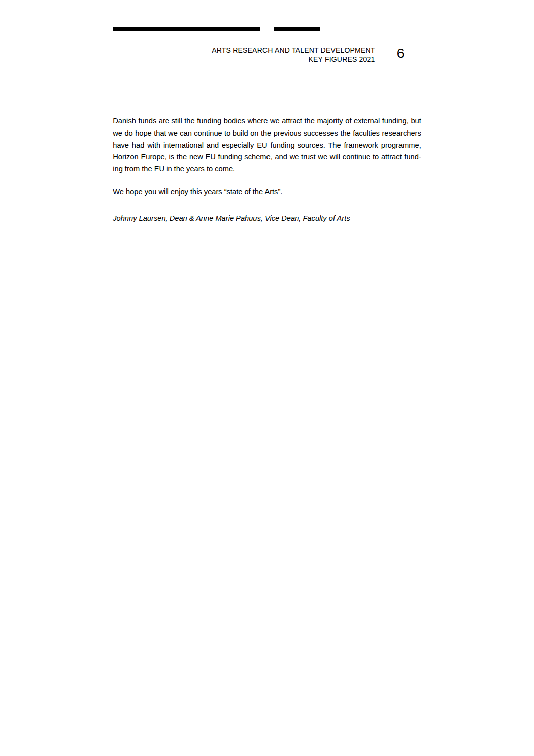Arts Research and Talent Development
Key Figures 2021
6
Danish funds are still the funding bodies where we attract the majority of external funding, but we do hope that we can continue to build on the previous successes the faculties researchers have had with international and especially EU funding sources. The framework programme, Horizon Europe, is the new EU funding scheme, and we trust we will continue to attract funding from the EU in the years to come.
We hope you will enjoy this years “state of the Arts”.
Johnny Laursen, Dean & Anne Marie Pahuus, Vice Dean, Faculty of Arts